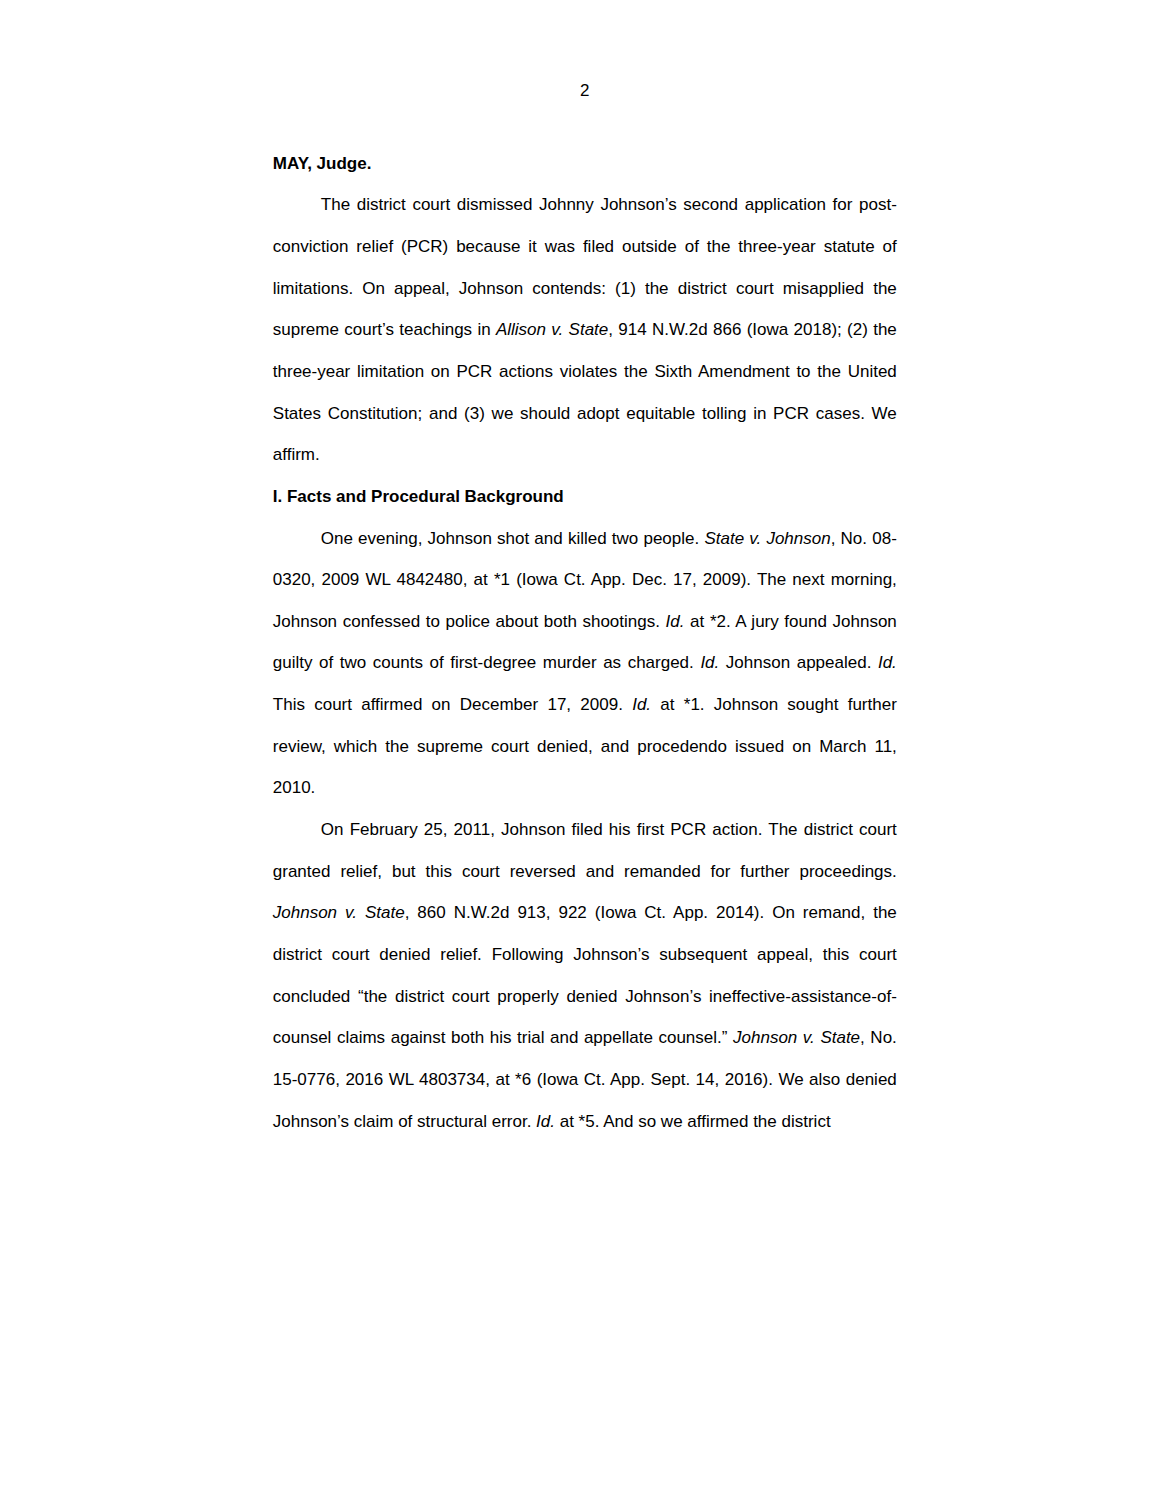2
MAY, Judge.
The district court dismissed Johnny Johnson’s second application for post-conviction relief (PCR) because it was filed outside of the three-year statute of limitations. On appeal, Johnson contends: (1) the district court misapplied the supreme court’s teachings in Allison v. State, 914 N.W.2d 866 (Iowa 2018); (2) the three-year limitation on PCR actions violates the Sixth Amendment to the United States Constitution; and (3) we should adopt equitable tolling in PCR cases. We affirm.
I. Facts and Procedural Background
One evening, Johnson shot and killed two people. State v. Johnson, No. 08-0320, 2009 WL 4842480, at *1 (Iowa Ct. App. Dec. 17, 2009). The next morning, Johnson confessed to police about both shootings. Id. at *2. A jury found Johnson guilty of two counts of first-degree murder as charged. Id. Johnson appealed. Id. This court affirmed on December 17, 2009. Id. at *1. Johnson sought further review, which the supreme court denied, and procedendo issued on March 11, 2010.
On February 25, 2011, Johnson filed his first PCR action. The district court granted relief, but this court reversed and remanded for further proceedings. Johnson v. State, 860 N.W.2d 913, 922 (Iowa Ct. App. 2014). On remand, the district court denied relief. Following Johnson’s subsequent appeal, this court concluded “the district court properly denied Johnson’s ineffective-assistance-of-counsel claims against both his trial and appellate counsel.” Johnson v. State, No. 15-0776, 2016 WL 4803734, at *6 (Iowa Ct. App. Sept. 14, 2016). We also denied Johnson’s claim of structural error. Id. at *5. And so we affirmed the district